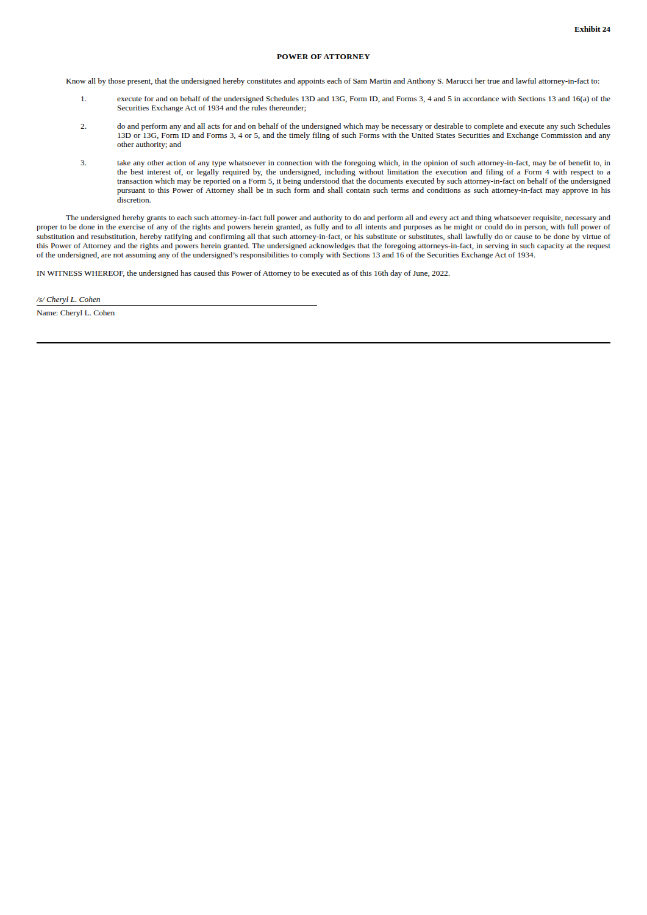Exhibit 24
POWER OF ATTORNEY
Know all by those present, that the undersigned hereby constitutes and appoints each of Sam Martin and Anthony S. Marucci her true and lawful attorney-in-fact to:
execute for and on behalf of the undersigned Schedules 13D and 13G, Form ID, and Forms 3, 4 and 5 in accordance with Sections 13 and 16(a) of the Securities Exchange Act of 1934 and the rules thereunder;
do and perform any and all acts for and on behalf of the undersigned which may be necessary or desirable to complete and execute any such Schedules 13D or 13G, Form ID and Forms 3, 4 or 5, and the timely filing of such Forms with the United States Securities and Exchange Commission and any other authority; and
take any other action of any type whatsoever in connection with the foregoing which, in the opinion of such attorney-in-fact, may be of benefit to, in the best interest of, or legally required by, the undersigned, including without limitation the execution and filing of a Form 4 with respect to a transaction which may be reported on a Form 5, it being understood that the documents executed by such attorney-in-fact on behalf of the undersigned pursuant to this Power of Attorney shall be in such form and shall contain such terms and conditions as such attorney-in-fact may approve in his discretion.
The undersigned hereby grants to each such attorney-in-fact full power and authority to do and perform all and every act and thing whatsoever requisite, necessary and proper to be done in the exercise of any of the rights and powers herein granted, as fully and to all intents and purposes as he might or could do in person, with full power of substitution and resubstitution, hereby ratifying and confirming all that such attorney-in-fact, or his substitute or substitutes, shall lawfully do or cause to be done by virtue of this Power of Attorney and the rights and powers herein granted. The undersigned acknowledges that the foregoing attorneys-in-fact, in serving in such capacity at the request of the undersigned, are not assuming any of the undersigned’s responsibilities to comply with Sections 13 and 16 of the Securities Exchange Act of 1934.
IN WITNESS WHEREOF, the undersigned has caused this Power of Attorney to be executed as of this 16th day of June, 2022.
/s/ Cheryl L. Cohen
Name: Cheryl L. Cohen